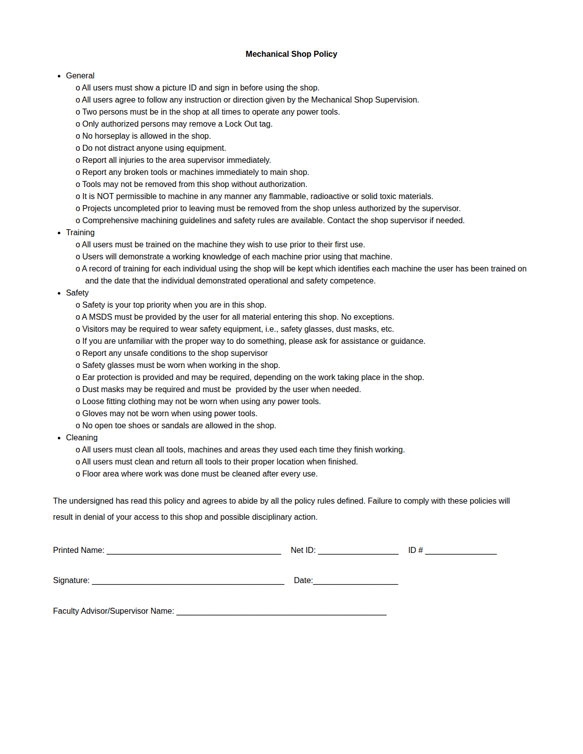Mechanical Shop Policy
General
All users must show a picture ID and sign in before using the shop.
All users agree to follow any instruction or direction given by the Mechanical Shop Supervision.
Two persons must be in the shop at all times to operate any power tools.
Only authorized persons may remove a Lock Out tag.
No horseplay is allowed in the shop.
Do not distract anyone using equipment.
Report all injuries to the area supervisor immediately.
Report any broken tools or machines immediately to main shop.
Tools may not be removed from this shop without authorization.
It is NOT permissible to machine in any manner any flammable, radioactive or solid toxic materials.
Projects uncompleted prior to leaving must be removed from the shop unless authorized by the supervisor.
Comprehensive machining guidelines and safety rules are available. Contact the shop supervisor if needed.
Training
All users must be trained on the machine they wish to use prior to their first use.
Users will demonstrate a working knowledge of each machine prior using that machine.
A record of training for each individual using the shop will be kept which identifies each machine the user has been trained on and the date that the individual demonstrated operational and safety competence.
Safety
Safety is your top priority when you are in this shop.
A MSDS must be provided by the user for all material entering this shop. No exceptions.
Visitors may be required to wear safety equipment, i.e., safety glasses, dust masks, etc.
If you are unfamiliar with the proper way to do something, please ask for assistance or guidance.
Report any unsafe conditions to the shop supervisor
Safety glasses must be worn when working in the shop.
Ear protection is provided and may be required, depending on the work taking place in the shop.
Dust masks may be required and must be provided by the user when needed.
Loose fitting clothing may not be worn when using any power tools.
Gloves may not be worn when using power tools.
No open toe shoes or sandals are allowed in the shop.
Cleaning
All users must clean all tools, machines and areas they used each time they finish working.
All users must clean and return all tools to their proper location when finished.
Floor area where work was done must be cleaned after every use.
The undersigned has read this policy and agrees to abide by all the policy rules defined. Failure to comply with these policies will result in denial of your access to this shop and possible disciplinary action.
Printed Name: _______________________________________ Net ID: __________________ ID # ________________
Signature: ___________________________________________ Date:___________________
Faculty Advisor/Supervisor Name: _______________________________________________